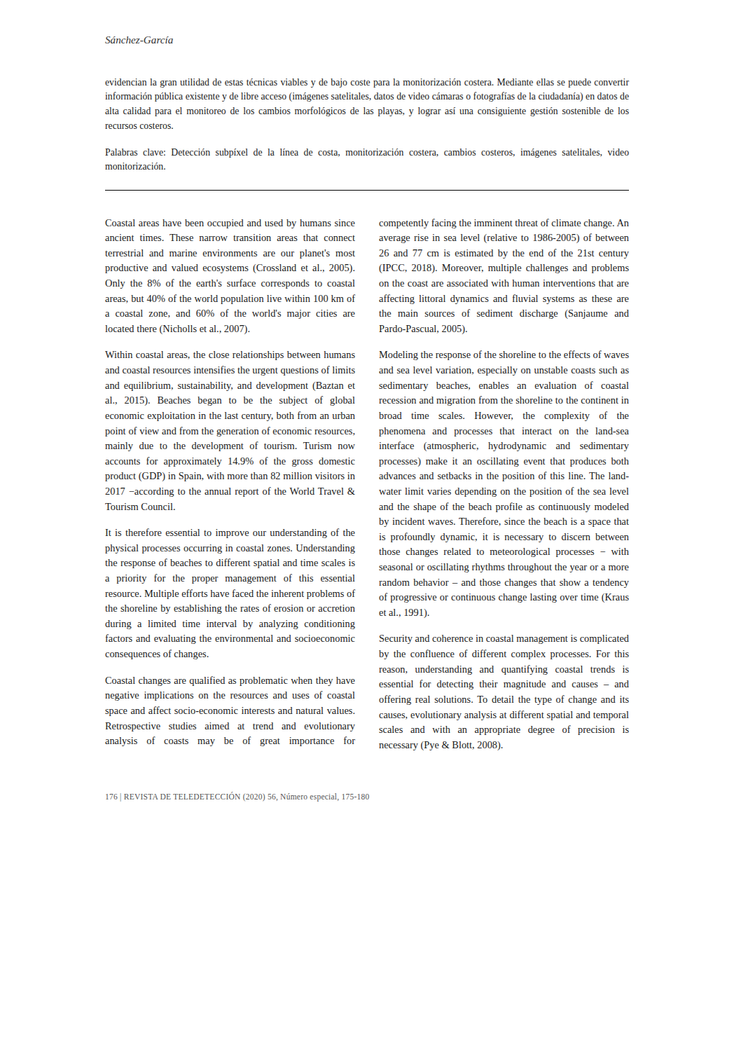Sánchez-García
evidencian la gran utilidad de estas técnicas viables y de bajo coste para la monitorización costera. Mediante ellas se puede convertir información pública existente y de libre acceso (imágenes satelitales, datos de video cámaras o fotografías de la ciudadanía) en datos de alta calidad para el monitoreo de los cambios morfológicos de las playas, y lograr así una consiguiente gestión sostenible de los recursos costeros.
Palabras clave: Detección subpíxel de la línea de costa, monitorización costera, cambios costeros, imágenes satelitales, video monitorización.
Coastal areas have been occupied and used by humans since ancient times. These narrow transition areas that connect terrestrial and marine environments are our planet's most productive and valued ecosystems (Crossland et al., 2005). Only the 8% of the earth's surface corresponds to coastal areas, but 40% of the world population live within 100 km of a coastal zone, and 60% of the world's major cities are located there (Nicholls et al., 2007).
Within coastal areas, the close relationships between humans and coastal resources intensifies the urgent questions of limits and equilibrium, sustainability, and development (Baztan et al., 2015). Beaches began to be the subject of global economic exploitation in the last century, both from an urban point of view and from the generation of economic resources, mainly due to the development of tourism. Turism now accounts for approximately 14.9% of the gross domestic product (GDP) in Spain, with more than 82 million visitors in 2017 −according to the annual report of the World Travel & Tourism Council.
It is therefore essential to improve our understanding of the physical processes occurring in coastal zones. Understanding the response of beaches to different spatial and time scales is a priority for the proper management of this essential resource. Multiple efforts have faced the inherent problems of the shoreline by establishing the rates of erosion or accretion during a limited time interval by analyzing conditioning factors and evaluating the environmental and socioeconomic consequences of changes.
Coastal changes are qualified as problematic when they have negative implications on the resources and uses of coastal space and affect socio-economic interests and natural values. Retrospective studies aimed at trend and evolutionary analysis of coasts may be of great importance for competently facing the imminent threat of climate change. An average rise in sea level (relative to 1986-2005) of between 26 and 77 cm is estimated by the end of the 21st century (IPCC, 2018). Moreover, multiple challenges and problems on the coast are associated with human interventions that are affecting littoral dynamics and fluvial systems as these are the main sources of sediment discharge (Sanjaume and Pardo-Pascual, 2005).
Modeling the response of the shoreline to the effects of waves and sea level variation, especially on unstable coasts such as sedimentary beaches, enables an evaluation of coastal recession and migration from the shoreline to the continent in broad time scales. However, the complexity of the phenomena and processes that interact on the land-sea interface (atmospheric, hydrodynamic and sedimentary processes) make it an oscillating event that produces both advances and setbacks in the position of this line. The land-water limit varies depending on the position of the sea level and the shape of the beach profile as continuously modeled by incident waves. Therefore, since the beach is a space that is profoundly dynamic, it is necessary to discern between those changes related to meteorological processes − with seasonal or oscillating rhythms throughout the year or a more random behavior – and those changes that show a tendency of progressive or continuous change lasting over time (Kraus et al., 1991).
Security and coherence in coastal management is complicated by the confluence of different complex processes. For this reason, understanding and quantifying coastal trends is essential for detecting their magnitude and causes – and offering real solutions. To detail the type of change and its causes, evolutionary analysis at different spatial and temporal scales and with an appropriate degree of precision is necessary (Pye & Blott, 2008).
176 | REVISTA DE TELEDETECCIÓN (2020) 56, Número especial, 175-180